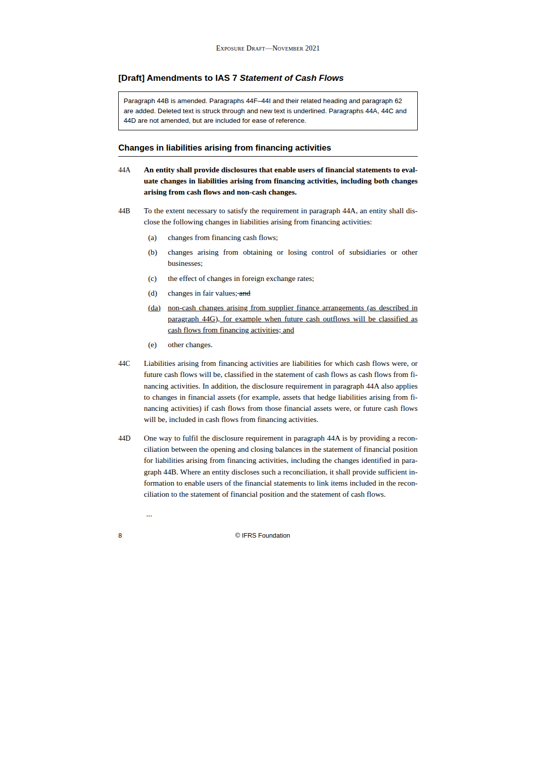Exposure Draft—November 2021
[Draft] Amendments to IAS 7 Statement of Cash Flows
Paragraph 44B is amended. Paragraphs 44F–44I and their related heading and paragraph 62 are added. Deleted text is struck through and new text is underlined. Paragraphs 44A, 44C and 44D are not amended, but are included for ease of reference.
Changes in liabilities arising from financing activities
44A
An entity shall provide disclosures that enable users of financial statements to evaluate changes in liabilities arising from financing activities, including both changes arising from cash flows and non-cash changes.
44B
To the extent necessary to satisfy the requirement in paragraph 44A, an entity shall disclose the following changes in liabilities arising from financing activities:
(a)
changes from financing cash flows;
(b)
changes arising from obtaining or losing control of subsidiaries or other businesses;
(c)
the effect of changes in foreign exchange rates;
(d)
changes in fair values; and
(da)
non-cash changes arising from supplier finance arrangements (as described in paragraph 44G), for example when future cash outflows will be classified as cash flows from financing activities; and
(e)
other changes.
44C
Liabilities arising from financing activities are liabilities for which cash flows were, or future cash flows will be, classified in the statement of cash flows as cash flows from financing activities. In addition, the disclosure requirement in paragraph 44A also applies to changes in financial assets (for example, assets that hedge liabilities arising from financing activities) if cash flows from those financial assets were, or future cash flows will be, included in cash flows from financing activities.
44D
One way to fulfil the disclosure requirement in paragraph 44A is by providing a reconciliation between the opening and closing balances in the statement of financial position for liabilities arising from financing activities, including the changes identified in paragraph 44B. Where an entity discloses such a reconciliation, it shall provide sufficient information to enable users of the financial statements to link items included in the reconciliation to the statement of financial position and the statement of cash flows.
...
8
© IFRS Foundation